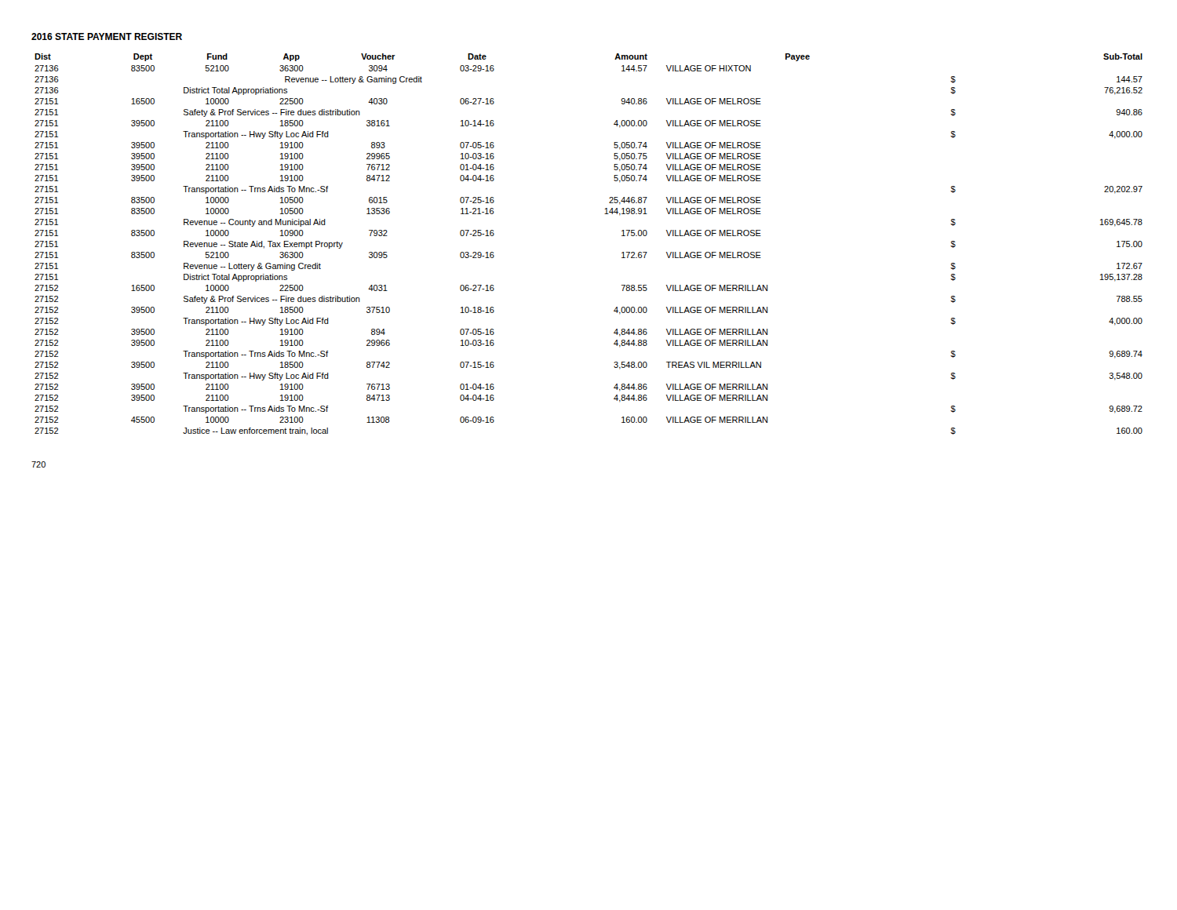2016 STATE PAYMENT REGISTER
| Dist | Dept | Fund | App | Voucher | Date | Amount | Payee | | Sub-Total |
| --- | --- | --- | --- | --- | --- | --- | --- | --- | --- |
| 27136 | 83500 | 52100 | 36300 | 3094 | 03-29-16 | 144.57 | VILLAGE OF HIXTON | | |
| 27136 | | Revenue -- Lottery & Gaming Credit | | | $ | 144.57 |
| 27136 | | District Total Appropriations | | | $ | 76,216.52 |
| 27151 | 16500 | 10000 | 22500 | 4030 | 06-27-16 | 940.86 | VILLAGE OF MELROSE | | |
| 27151 | | Safety & Prof Services -- Fire dues distribution | | | $ | 940.86 |
| 27151 | 39500 | 21100 | 18500 | 38161 | 10-14-16 | 4,000.00 | VILLAGE OF MELROSE | | |
| 27151 | | Transportation -- Hwy Sfty Loc Aid Ffd | | | $ | 4,000.00 |
| 27151 | 39500 | 21100 | 19100 | 893 | 07-05-16 | 5,050.74 | VILLAGE OF MELROSE | | |
| 27151 | 39500 | 21100 | 19100 | 29965 | 10-03-16 | 5,050.75 | VILLAGE OF MELROSE | | |
| 27151 | 39500 | 21100 | 19100 | 76712 | 01-04-16 | 5,050.74 | VILLAGE OF MELROSE | | |
| 27151 | 39500 | 21100 | 19100 | 84712 | 04-04-16 | 5,050.74 | VILLAGE OF MELROSE | | |
| 27151 | | Transportation -- Trns Aids To Mnc.-Sf | | | $ | 20,202.97 |
| 27151 | 83500 | 10000 | 10500 | 6015 | 07-25-16 | 25,446.87 | VILLAGE OF MELROSE | | |
| 27151 | 83500 | 10000 | 10500 | 13536 | 11-21-16 | 144,198.91 | VILLAGE OF MELROSE | | |
| 27151 | | Revenue -- County and Municipal Aid | | | $ | 169,645.78 |
| 27151 | 83500 | 10000 | 10900 | 7932 | 07-25-16 | 175.00 | VILLAGE OF MELROSE | | |
| 27151 | | Revenue -- State Aid, Tax Exempt Proprty | | | $ | 175.00 |
| 27151 | 83500 | 52100 | 36300 | 3095 | 03-29-16 | 172.67 | VILLAGE OF MELROSE | | |
| 27151 | | Revenue -- Lottery & Gaming Credit | | | $ | 172.67 |
| 27151 | | District Total Appropriations | | | $ | 195,137.28 |
| 27152 | 16500 | 10000 | 22500 | 4031 | 06-27-16 | 788.55 | VILLAGE OF MERRILLAN | | |
| 27152 | | Safety & Prof Services -- Fire dues distribution | | | $ | 788.55 |
| 27152 | 39500 | 21100 | 18500 | 37510 | 10-18-16 | 4,000.00 | VILLAGE OF MERRILLAN | | |
| 27152 | | Transportation -- Hwy Sfty Loc Aid Ffd | | | $ | 4,000.00 |
| 27152 | 39500 | 21100 | 19100 | 894 | 07-05-16 | 4,844.86 | VILLAGE OF MERRILLAN | | |
| 27152 | 39500 | 21100 | 19100 | 29966 | 10-03-16 | 4,844.88 | VILLAGE OF MERRILLAN | | |
| 27152 | | Transportation -- Trns Aids To Mnc.-Sf | | | $ | 9,689.74 |
| 27152 | 39500 | 21100 | 18500 | 87742 | 07-15-16 | 3,548.00 | TREAS VIL MERRILLAN | | |
| 27152 | | Transportation -- Hwy Sfty Loc Aid Ffd | | | $ | 3,548.00 |
| 27152 | 39500 | 21100 | 19100 | 76713 | 01-04-16 | 4,844.86 | VILLAGE OF MERRILLAN | | |
| 27152 | 39500 | 21100 | 19100 | 84713 | 04-04-16 | 4,844.86 | VILLAGE OF MERRILLAN | | |
| 27152 | | Transportation -- Trns Aids To Mnc.-Sf | | | $ | 9,689.72 |
| 27152 | 45500 | 10000 | 23100 | 11308 | 06-09-16 | 160.00 | VILLAGE OF MERRILLAN | | |
| 27152 | | Justice -- Law enforcement train, local | | | $ | 160.00 |
720